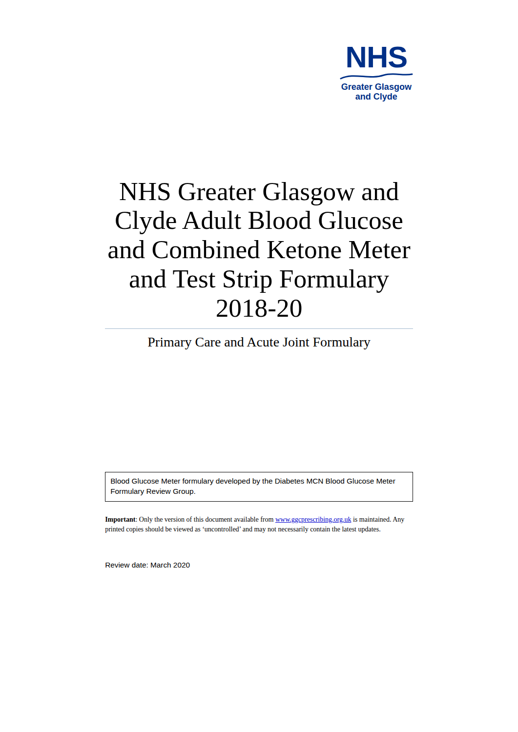NHS Greater Glasgow
and Clyde
NHS Greater Glasgow and Clyde Adult Blood Glucose and Combined Ketone Meter and Test Strip Formulary 2018-20
Primary Care and Acute Joint Formulary
Blood Glucose Meter formulary developed by the Diabetes MCN Blood Glucose Meter Formulary Review Group.
Important: Only the version of this document available from www.ggcprescribing.org.uk is maintained. Any printed copies should be viewed as ‘uncontrolled’ and may not necessarily contain the latest updates.
Review date: March 2020